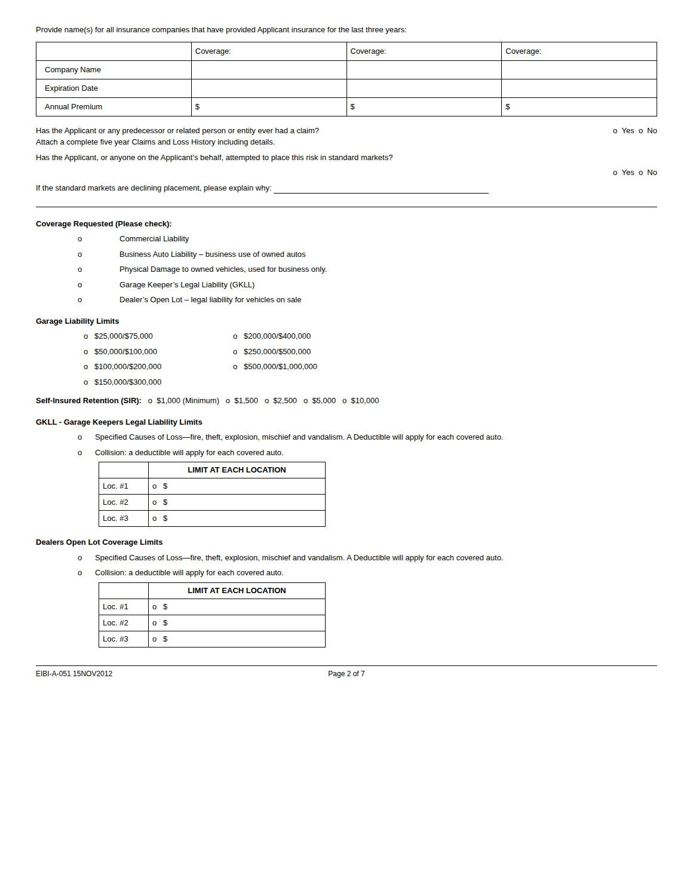Provide name(s) for all insurance companies that have provided Applicant insurance for the last three years:
| | Coverage: | Coverage: | Coverage: |
| Company Name | | | |
| Expiration Date | | | |
| Annual Premium | $ | $ | $ |
Has the Applicant or any predecessor or related person or entity ever had a claim? o Yes o No
Attach a complete five year Claims and Loss History including details.
Has the Applicant, or anyone on the Applicant’s behalf, attempted to place this risk in standard markets?
o Yes o No
If the standard markets are declining placement, please explain why:
Coverage Requested (Please check):
o Commercial Liability
o Business Auto Liability – business use of owned autos
o Physical Damage to owned vehicles, used for business only.
o Garage Keeper’s Legal Liability (GKLL)
o Dealer’s Open Lot – legal liability for vehicles on sale
Garage Liability Limits
o $25,000/$75,000o $200,000/$400,000
o $50,000/$100,000o $250,000/$500,000
o $100,000/$200,000o $500,000/$1,000,000
o $150,000/$300,000
Self-Insured Retention (SIR): o $1,000 (Minimum) o $1,500 o $2,500 o $5,000 o $10,000
GKLL - Garage Keepers Legal Liability Limits
o Specified Causes of Loss—fire, theft, explosion, mischief and vandalism. A Deductible will apply for each covered auto.
o Collision: a deductible will apply for each covered auto.
| | LIMIT AT EACH LOCATION |
| Loc. #1 | o $ |
| Loc. #2 | o $ |
| Loc. #3 | o $ |
Dealers Open Lot Coverage Limits
o Specified Causes of Loss—fire, theft, explosion, mischief and vandalism. A Deductible will apply for each covered auto.
o Collision: a deductible will apply for each covered auto.
| | LIMIT AT EACH LOCATION |
| Loc. #1 | o $ |
| Loc. #2 | o $ |
| Loc. #3 | o $ |
EIBI-A-051 15NOV2012
Page 2 of 7